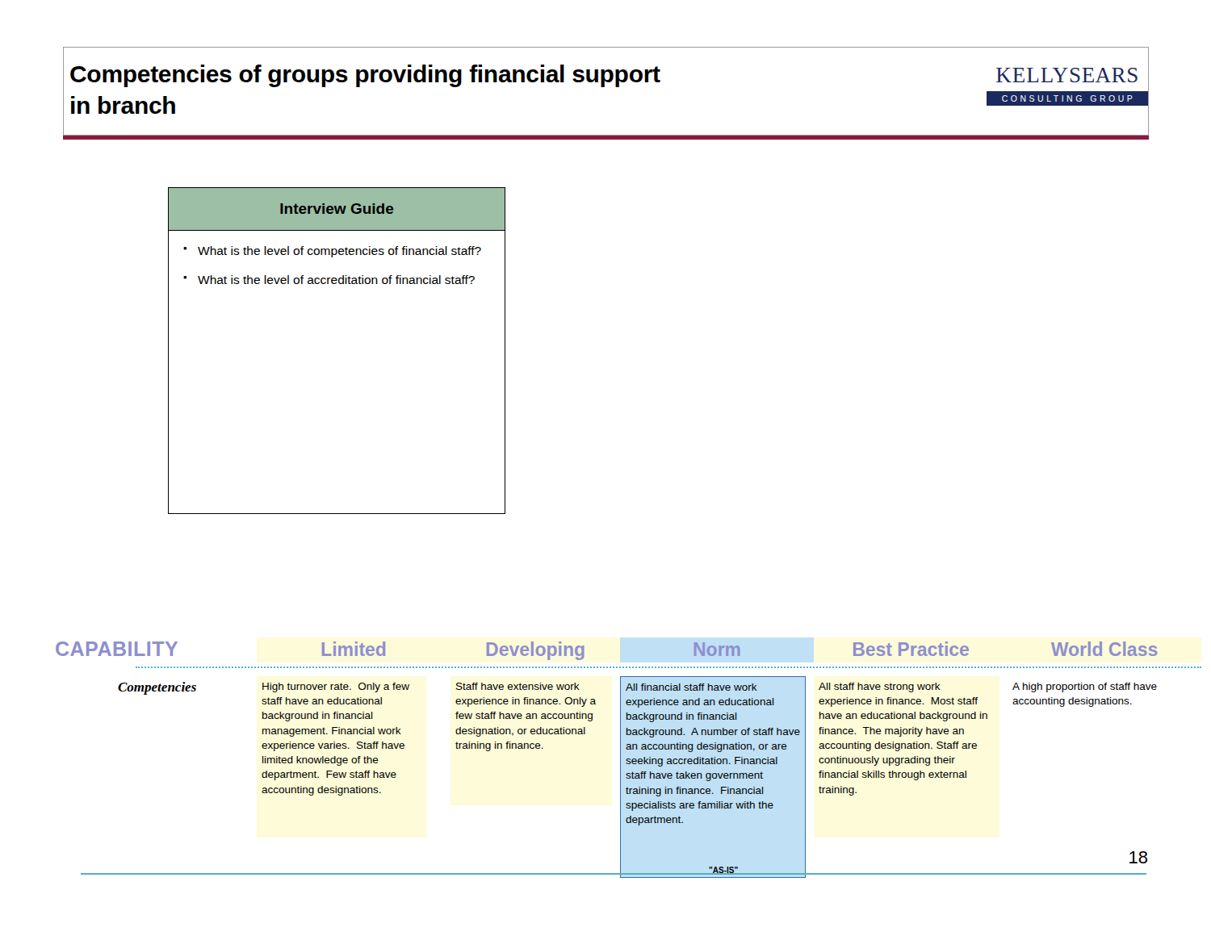Competencies of groups providing financial support
in branch
KELLYSEARS
CONSULTING GROUP
Interview Guide
What is the level of competencies of financial staff?
What is the level of accreditation of financial staff?
CAPABILITY
Limited
Developing
Norm
Best Practice
World Class
Competencies
High turnover rate. Only a few staff have an educational background in financial management. Financial work experience varies. Staff have limited knowledge of the department. Few staff have accounting designations.
Staff have extensive work experience in finance. Only a few staff have an accounting designation, or educational training in finance.
All financial staff have work experience and an educational background in financial background. A number of staff have an accounting designation, or are seeking accreditation. Financial staff have taken government training in finance. Financial specialists are familiar with the department.
All staff have strong work experience in finance. Most staff have an educational background in finance. The majority have an accounting designation. Staff are continuously upgrading their financial skills through external training.
A high proportion of staff have accounting designations.
"AS-IS"
18